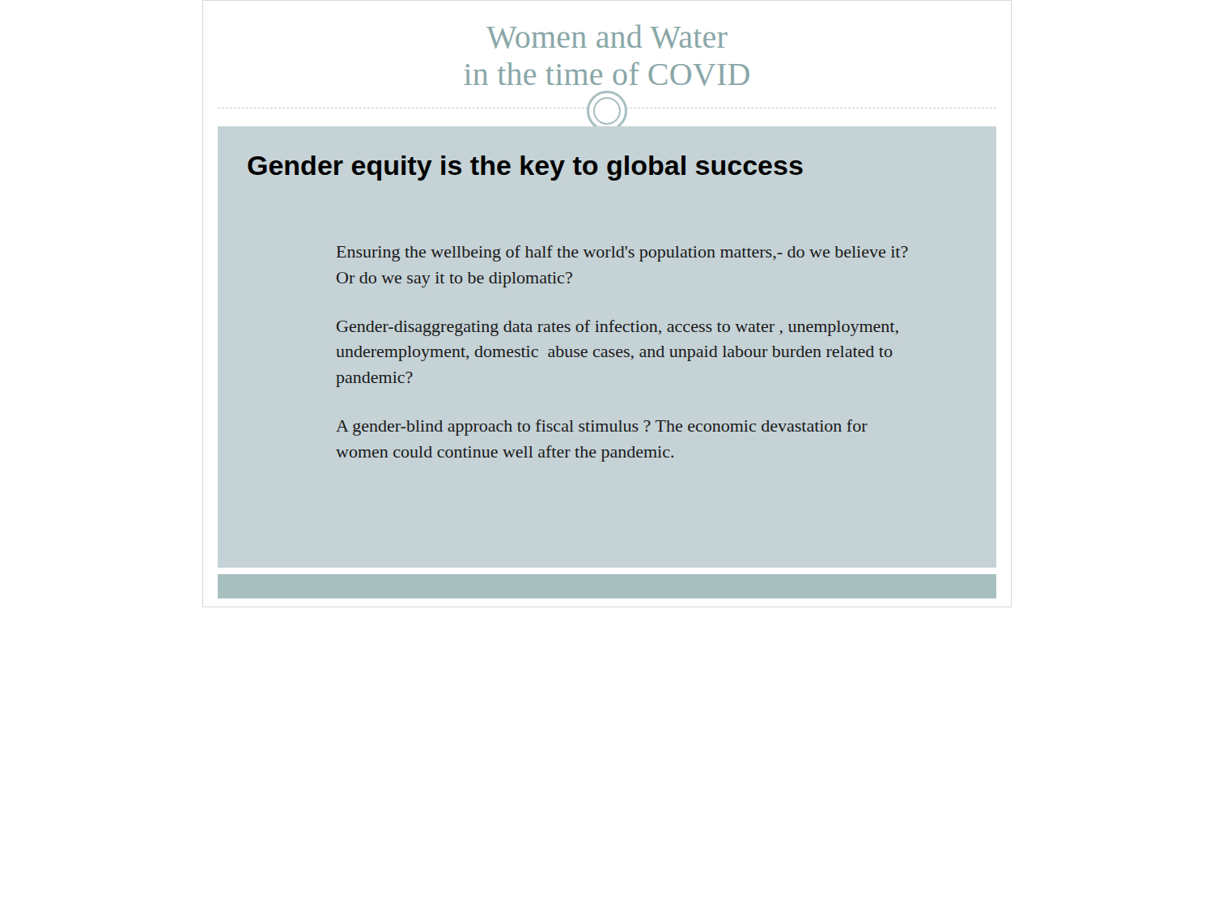Women and Water
in the time of COVID
Gender equity is the key to global success
Ensuring the wellbeing of half the world's population matters,- do we believe it?
Or do we say it to be diplomatic?
Gender-disaggregating data rates of infection, access to water , unemployment, underemployment, domestic abuse cases, and unpaid labour burden related to pandemic?
A gender-blind approach to fiscal stimulus ? The economic devastation for women could continue well after the pandemic.